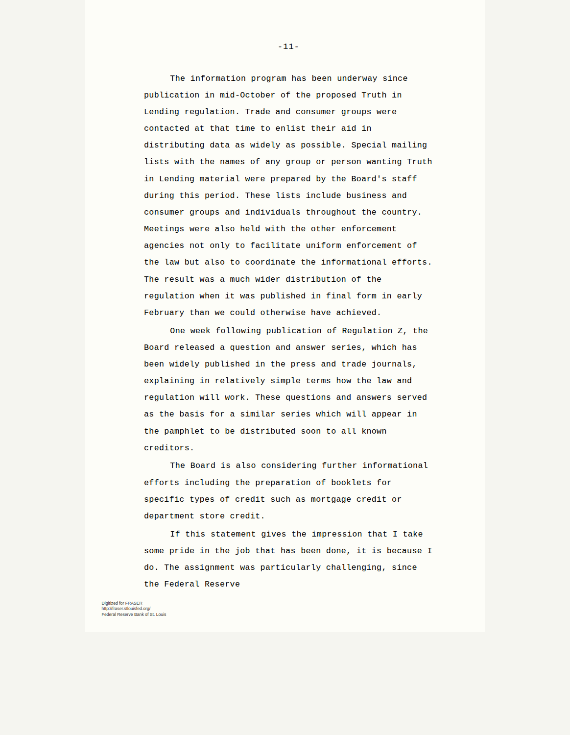-11-
The information program has been underway since publication in mid-October of the proposed Truth in Lending regulation. Trade and consumer groups were contacted at that time to enlist their aid in distributing data as widely as possible. Special mailing lists with the names of any group or person wanting Truth in Lending material were prepared by the Board's staff during this period. These lists include business and consumer groups and individuals throughout the country. Meetings were also held with the other enforcement agencies not only to facilitate uniform enforcement of the law but also to coordinate the informational efforts. The result was a much wider distribution of the regulation when it was published in final form in early February than we could otherwise have achieved.
One week following publication of Regulation Z, the Board released a question and answer series, which has been widely published in the press and trade journals, explaining in relatively simple terms how the law and regulation will work. These questions and answers served as the basis for a similar series which will appear in the pamphlet to be distributed soon to all known creditors.
The Board is also considering further informational efforts including the preparation of booklets for specific types of credit such as mortgage credit or department store credit.
If this statement gives the impression that I take some pride in the job that has been done, it is because I do. The assignment was particularly challenging, since the Federal Reserve
Digitized for FRASER
http://fraser.stlouisfed.org/
Federal Reserve Bank of St. Louis